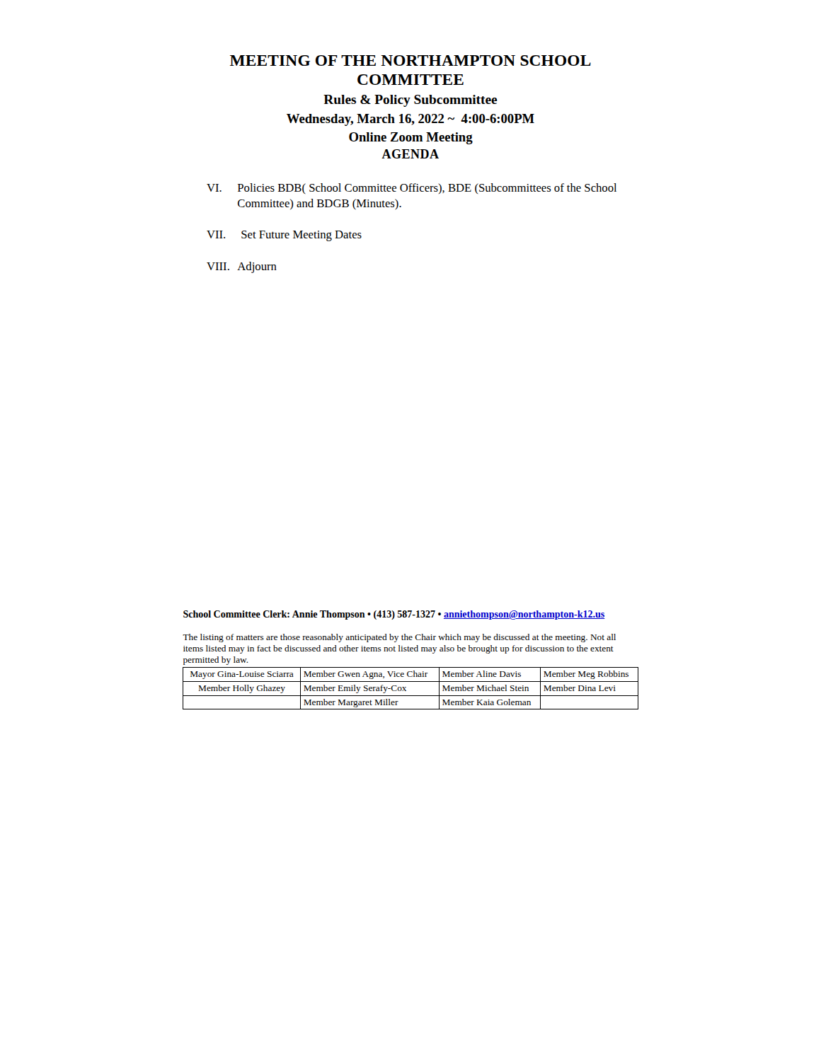MEETING OF THE NORTHAMPTON SCHOOL COMMITTEE
Rules & Policy Subcommittee
Wednesday, March 16, 2022 ~ 4:00-6:00PM
Online Zoom Meeting
AGENDA
VI. Policies BDB( School Committee Officers), BDE (Subcommittees of the School Committee) and BDGB (Minutes).
VII. Set Future Meeting Dates
VIII. Adjourn
School Committee Clerk: Annie Thompson • (413) 587-1327 • anniethompson@northampton-k12.us
The listing of matters are those reasonably anticipated by the Chair which may be discussed at the meeting. Not all items listed may in fact be discussed and other items not listed may also be brought up for discussion to the extent permitted by law.
| Mayor Gina-Louise Sciarra | Member Gwen Agna, Vice Chair | Member Aline Davis | Member Meg Robbins |
| Member Holly Ghazey | Member Emily Serafy-Cox | Member Michael Stein | Member Dina Levi |
| | Member Margaret Miller | Member Kaia Goleman | |